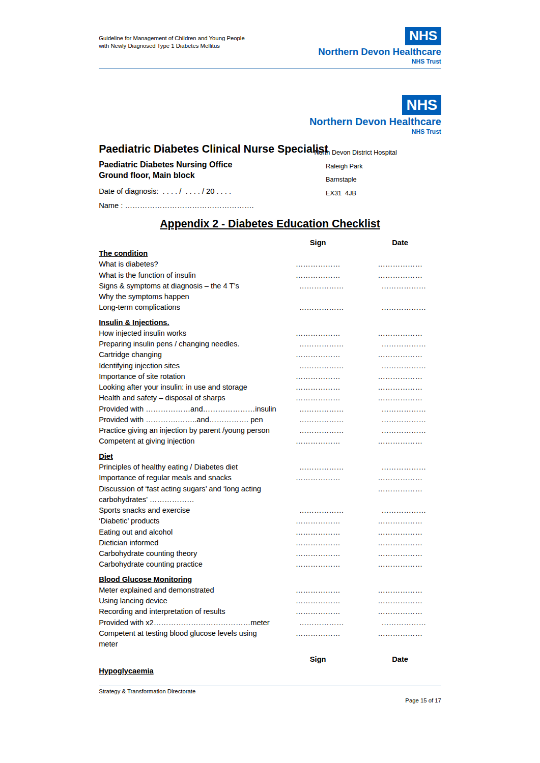Guideline for Management of Children and Young People
with Newly Diagnosed Type 1 Diabetes Mellitus
NHS
Northern Devon Healthcare
NHS Trust
NHS
Northern Devon Healthcare
NHS Trust
Paediatric Diabetes Clinical Nurse Specialist
Paediatric Diabetes Nursing Office
Ground floor, Main block
Date of diagnosis: . . . . / . . . . / 20 . . . .
Name : …………………………………………….
North Devon District Hospital
Raleigh Park
Barnstaple
EX31 4JB
Appendix 2 - Diabetes Education Checklist
| | Sign | Date |
| The condition | | |
| What is diabetes? | ……………… | ……………… |
| What is the function of insulin | ……………… | ……………… |
| Signs & symptoms at diagnosis – the 4 T’s | ……………… | ……………… |
| Why the symptoms happen | | |
| Long-term complications | ……………… | ……………… |
| Insulin & Injections. | | |
| How injected insulin works | ……………… | ……………… |
| Preparing insulin pens / changing needles. | ……………… | ……………… |
| Cartridge changing | ……………… | ……………… |
| Identifying injection sites | ……………… | ……………… |
| Importance of site rotation | ……………… | ……………… |
| Looking after your insulin: in use and storage | ……………… | ……………… |
| Health and safety – disposal of sharps | ……………… | ……………… |
| Provided with ………………and…………………insulin | ……………… | ……………… |
| Provided with ………….……..and……………. pen | ……………… | ……………… |
| Practice giving an injection by parent /young person | ……………… | ……………… |
| Competent at giving injection | ……………… | ……………… |
| Diet | | |
| Principles of healthy eating / Diabetes diet | ……………… | ……………… |
| Importance of regular meals and snacks | ……………… | ……………… |
| Discussion of ‘fast acting sugars’ and ‘long acting carbohydrates’ ……………… | | ……………… |
| Sports snacks and exercise | ……………… | ……………… |
| ‘Diabetic’ products | ……………… | ……………… |
| Eating out and alcohol | ……………… | ……………… |
| Dietician informed | ……………… | ……………… |
| Carbohydrate counting theory | ……………… | ……………… |
| Carbohydrate counting practice | ……………… | ……………… |
| Blood Glucose Monitoring | | |
| Meter explained and demonstrated | ……………… | ……………… |
| Using lancing device | ……………… | ……………… |
| Recording and interpretation of results | ……………… | ……………… |
| Provided with x2…………………………………meter | ……………… | ……………… |
| Competent at testing blood glucose levels using meter | ……………… | ……………… |
| | Sign | Date |
| Hypoglycaemia | | |
Strategy & Transformation Directorate
Page 15 of 17